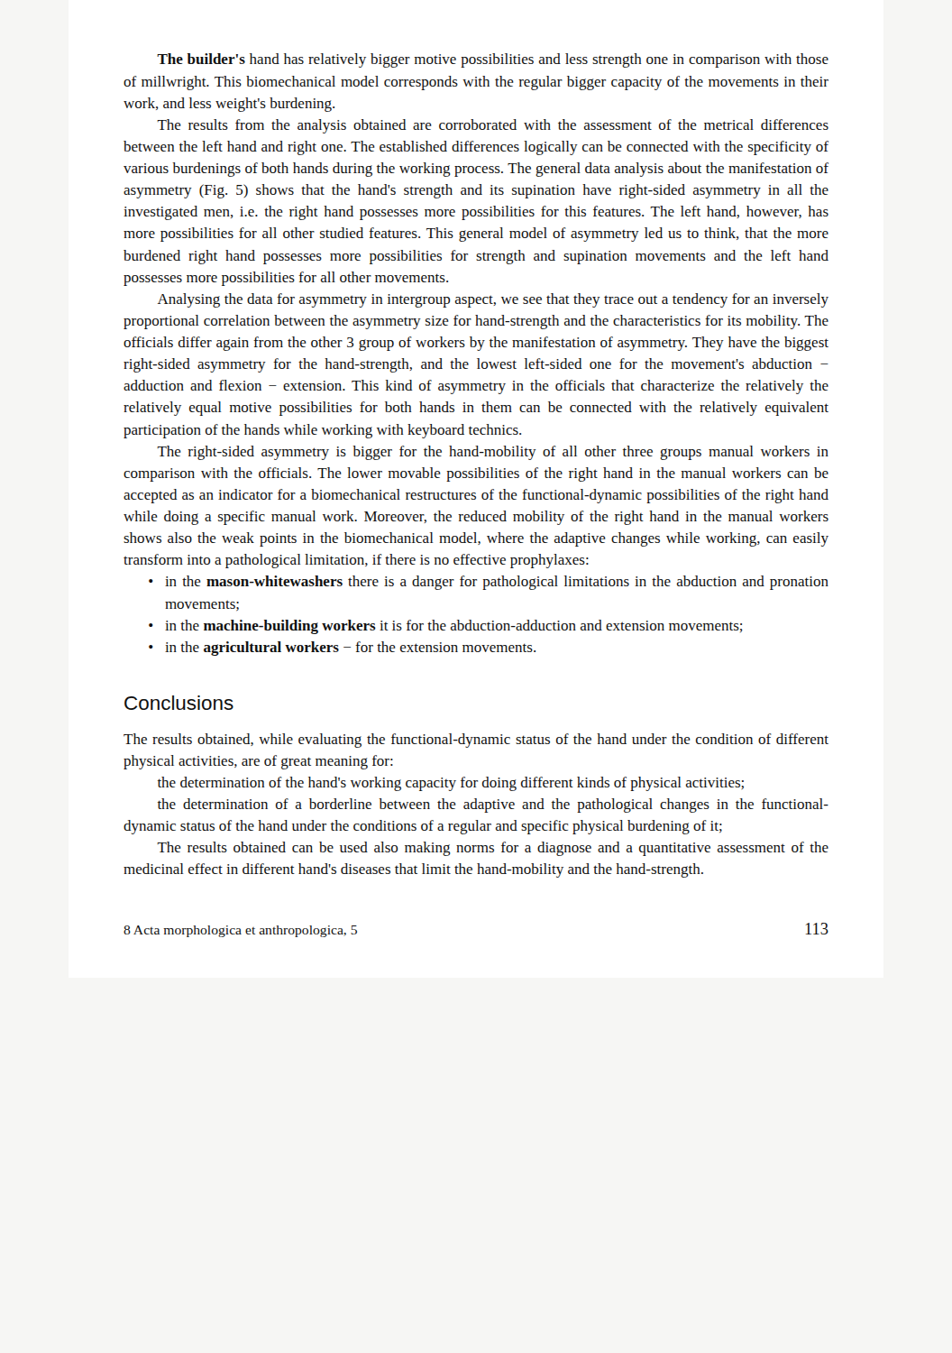The builder's hand has relatively bigger motive possibilities and less strength one in comparison with those of millwright. This biomechanical model corresponds with the regular bigger capacity of the movements in their work, and less weight's burdening.
The results from the analysis obtained are corroborated with the assessment of the metrical differences between the left hand and right one. The established differences logically can be connected with the specificity of various burdenings of both hands during the working process. The general data analysis about the manifestation of asymmetry (Fig. 5) shows that the hand's strength and its supination have right-sided asymmetry in all the investigated men, i.e. the right hand possesses more possibilities for this features. The left hand, however, has more possibilities for all other studied features. This general model of asymmetry led us to think, that the more burdened right hand possesses more possibilities for strength and supination movements and the left hand possesses more possibilities for all other movements.
Analysing the data for asymmetry in intergroup aspect, we see that they trace out a tendency for an inversely proportional correlation between the asymmetry size for hand-strength and the characteristics for its mobility. The officials differ again from the other 3 group of workers by the manifestation of asymmetry. They have the biggest right-sided asymmetry for the hand-strength, and the lowest left-sided one for the movement's abduction − adduction and flexion − extension. This kind of asymmetry in the officials that characterize the relatively the relatively equal motive possibilities for both hands in them can be connected with the relatively equivalent participation of the hands while working with keyboard technics.
The right-sided asymmetry is bigger for the hand-mobility of all other three groups manual workers in comparison with the officials. The lower movable possibilities of the right hand in the manual workers can be accepted as an indicator for a biomechanical restructures of the functional-dynamic possibilities of the right hand while doing a specific manual work. Moreover, the reduced mobility of the right hand in the manual workers shows also the weak points in the biomechanical model, where the adaptive changes while working, can easily transform into a pathological limitation, if there is no effective prophylaxes:
in the mason-whitewashers there is a danger for pathological limitations in the abduction and pronation movements;
in the machine-building workers it is for the abduction-adduction and extension movements;
in the agricultural workers − for the extension movements.
Conclusions
The results obtained, while evaluating the functional-dynamic status of the hand under the condition of different physical activities, are of great meaning for:
the determination of the hand's working capacity for doing different kinds of physical activities;
the determination of a borderline between the adaptive and the pathological changes in the functional-dynamic status of the hand under the conditions of a regular and specific physical burdening of it;
The results obtained can be used also making norms for a diagnose and a quantitative assessment of the medicinal effect in different hand's diseases that limit the hand-mobility and the hand-strength.
8 Acta morphologica et anthropologica, 5 113